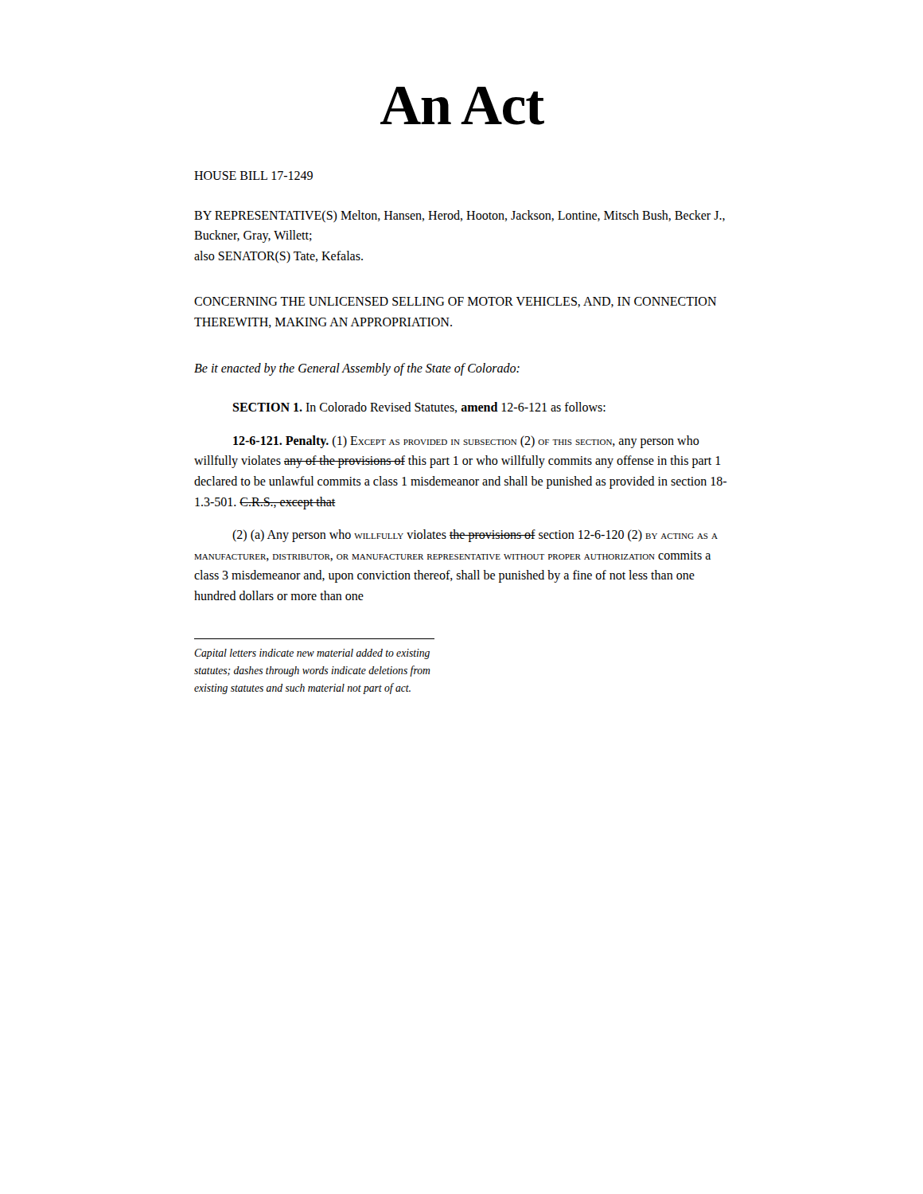An Act
HOUSE BILL 17-1249
BY REPRESENTATIVE(S) Melton, Hansen, Herod, Hooton, Jackson, Lontine, Mitsch Bush, Becker J., Buckner, Gray, Willett;
also SENATOR(S) Tate, Kefalas.
Concerning the unlicensed selling of motor vehicles, and, in connection therewith, making an appropriation.
Be it enacted by the General Assembly of the State of Colorado:
SECTION 1. In Colorado Revised Statutes, amend 12-6-121 as follows:
12-6-121. Penalty. (1) Except as provided in subsection (2) of this section, any person who willfully violates any of the provisions of this part 1 or who willfully commits any offense in this part 1 declared to be unlawful commits a class 1 misdemeanor and shall be punished as provided in section 18-1.3-501. C.R.S., except that
(2) (a) Any person who willfully violates the provisions of section 12-6-120 (2) by acting as a manufacturer, distributor, or manufacturer representative without proper authorization commits a class 3 misdemeanor and, upon conviction thereof, shall be punished by a fine of not less than one hundred dollars or more than one
Capital letters indicate new material added to existing statutes; dashes through words indicate deletions from existing statutes and such material not part of act.